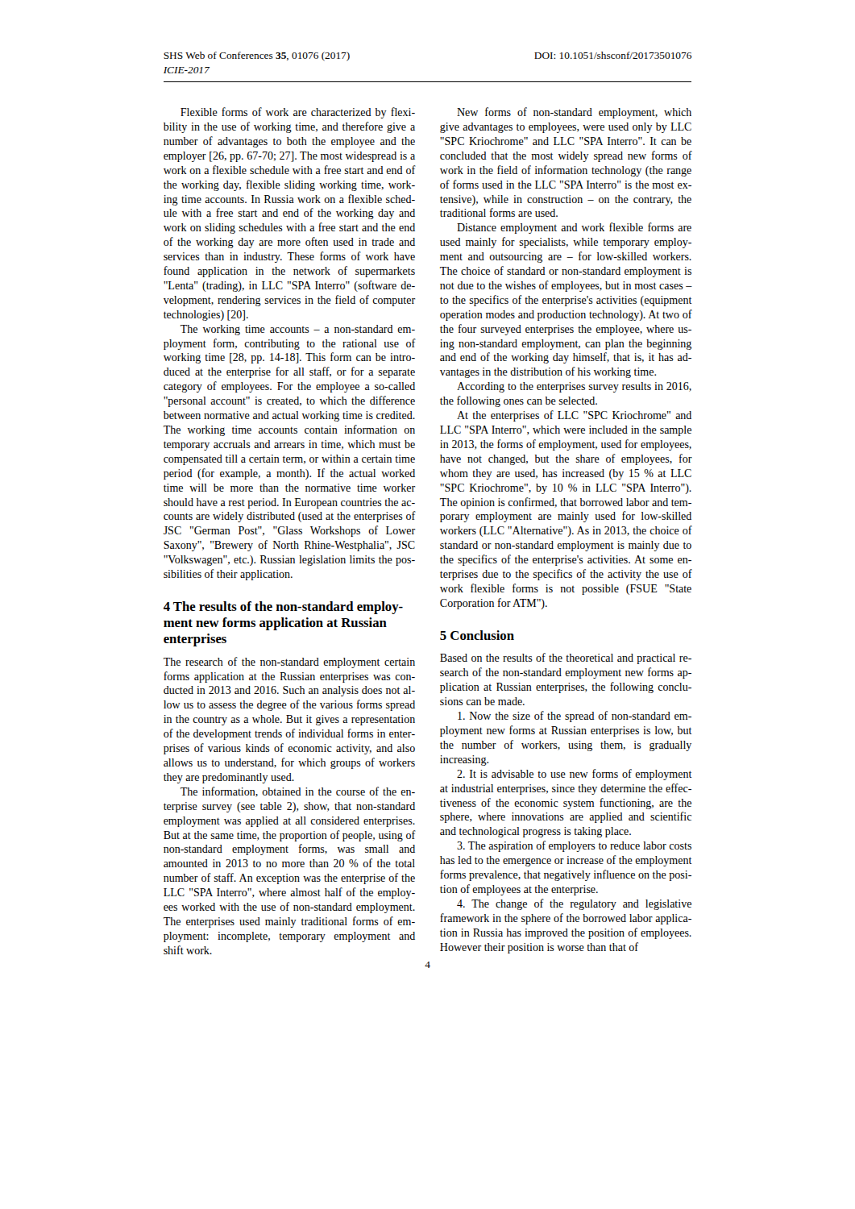SHS Web of Conferences 35, 01076 (2017)
DOI: 10.1051/shsconf/20173501076
ICIE-2017
Flexible forms of work are characterized by flexibility in the use of working time, and therefore give a number of advantages to both the employee and the employer [26, pp. 67-70; 27]. The most widespread is a work on a flexible schedule with a free start and end of the working day, flexible sliding working time, working time accounts. In Russia work on a flexible schedule with a free start and end of the working day and work on sliding schedules with a free start and the end of the working day are more often used in trade and services than in industry. These forms of work have found application in the network of supermarkets "Lenta" (trading), in LLC "SPA Interro" (software development, rendering services in the field of computer technologies) [20].
The working time accounts – a non-standard employment form, contributing to the rational use of working time [28, pp. 14-18]. This form can be introduced at the enterprise for all staff, or for a separate category of employees. For the employee a so-called "personal account" is created, to which the difference between normative and actual working time is credited. The working time accounts contain information on temporary accruals and arrears in time, which must be compensated till a certain term, or within a certain time period (for example, a month). If the actual worked time will be more than the normative time worker should have a rest period. In European countries the accounts are widely distributed (used at the enterprises of JSC "German Post", "Glass Workshops of Lower Saxony", "Brewery of North Rhine-Westphalia", JSC "Volkswagen", etc.). Russian legislation limits the possibilities of their application.
4 The results of the non-standard employment new forms application at Russian enterprises
The research of the non-standard employment certain forms application at the Russian enterprises was conducted in 2013 and 2016. Such an analysis does not allow us to assess the degree of the various forms spread in the country as a whole. But it gives a representation of the development trends of individual forms in enterprises of various kinds of economic activity, and also allows us to understand, for which groups of workers they are predominantly used.
The information, obtained in the course of the enterprise survey (see table 2), show, that non-standard employment was applied at all considered enterprises. But at the same time, the proportion of people, using of non-standard employment forms, was small and amounted in 2013 to no more than 20 % of the total number of staff. An exception was the enterprise of the LLC "SPA Interro", where almost half of the employees worked with the use of non-standard employment. The enterprises used mainly traditional forms of employment: incomplete, temporary employment and shift work.
New forms of non-standard employment, which give advantages to employees, were used only by LLC "SPC Kriochrome" and LLC "SPA Interro". It can be concluded that the most widely spread new forms of work in the field of information technology (the range of forms used in the LLC "SPA Interro" is the most extensive), while in construction – on the contrary, the traditional forms are used.
Distance employment and work flexible forms are used mainly for specialists, while temporary employment and outsourcing are – for low-skilled workers. The choice of standard or non-standard employment is not due to the wishes of employees, but in most cases – to the specifics of the enterprise's activities (equipment operation modes and production technology). At two of the four surveyed enterprises the employee, where using non-standard employment, can plan the beginning and end of the working day himself, that is, it has advantages in the distribution of his working time.
According to the enterprises survey results in 2016, the following ones can be selected.
At the enterprises of LLC "SPC Kriochrome" and LLC "SPA Interro", which were included in the sample in 2013, the forms of employment, used for employees, have not changed, but the share of employees, for whom they are used, has increased (by 15 % at LLC "SPC Kriochrome", by 10 % in LLC "SPA Interro"). The opinion is confirmed, that borrowed labor and temporary employment are mainly used for low-skilled workers (LLC "Alternative"). As in 2013, the choice of standard or non-standard employment is mainly due to the specifics of the enterprise's activities. At some enterprises due to the specifics of the activity the use of work flexible forms is not possible (FSUE "State Corporation for ATM").
5 Conclusion
Based on the results of the theoretical and practical research of the non-standard employment new forms application at Russian enterprises, the following conclusions can be made.
1. Now the size of the spread of non-standard employment new forms at Russian enterprises is low, but the number of workers, using them, is gradually increasing.
2. It is advisable to use new forms of employment at industrial enterprises, since they determine the effectiveness of the economic system functioning, are the sphere, where innovations are applied and scientific and technological progress is taking place.
3. The aspiration of employers to reduce labor costs has led to the emergence or increase of the employment forms prevalence, that negatively influence on the position of employees at the enterprise.
4. The change of the regulatory and legislative framework in the sphere of the borrowed labor application in Russia has improved the position of employees. However their position is worse than that of
4